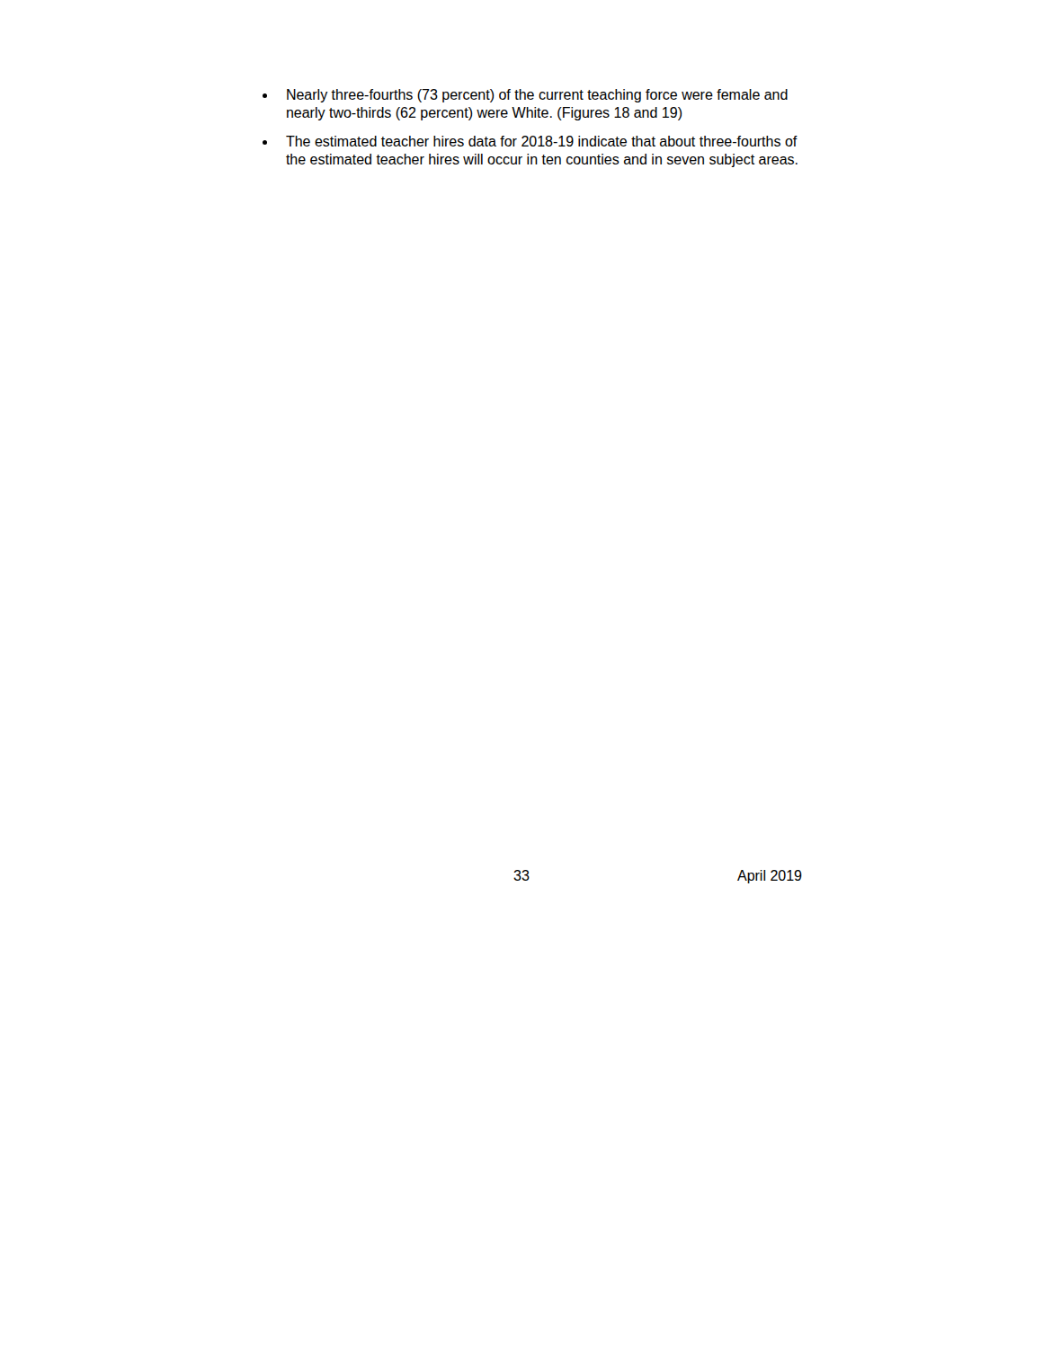Nearly three-fourths (73 percent) of the current teaching force were female and nearly two-thirds (62 percent) were White. (Figures 18 and 19)
The estimated teacher hires data for 2018-19 indicate that about three-fourths of the estimated teacher hires will occur in ten counties and in seven subject areas.
33 April 2019